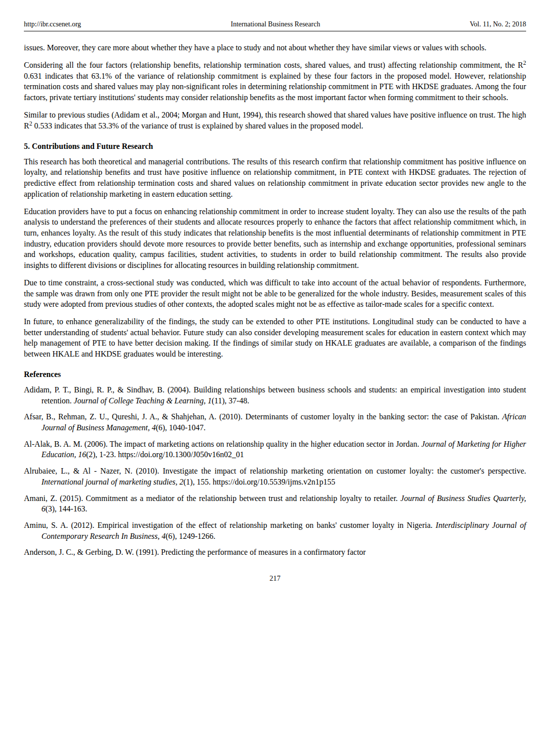http://ibr.ccsenet.org
International Business Research
Vol. 11, No. 2; 2018
issues. Moreover, they care more about whether they have a place to study and not about whether they have similar views or values with schools.
Considering all the four factors (relationship benefits, relationship termination costs, shared values, and trust) affecting relationship commitment, the R2 0.631 indicates that 63.1% of the variance of relationship commitment is explained by these four factors in the proposed model. However, relationship termination costs and shared values may play non-significant roles in determining relationship commitment in PTE with HKDSE graduates. Among the four factors, private tertiary institutions' students may consider relationship benefits as the most important factor when forming commitment to their schools.
Similar to previous studies (Adidam et al., 2004; Morgan and Hunt, 1994), this research showed that shared values have positive influence on trust. The high R2 0.533 indicates that 53.3% of the variance of trust is explained by shared values in the proposed model.
5. Contributions and Future Research
This research has both theoretical and managerial contributions. The results of this research confirm that relationship commitment has positive influence on loyalty, and relationship benefits and trust have positive influence on relationship commitment, in PTE context with HKDSE graduates. The rejection of predictive effect from relationship termination costs and shared values on relationship commitment in private education sector provides new angle to the application of relationship marketing in eastern education setting.
Education providers have to put a focus on enhancing relationship commitment in order to increase student loyalty. They can also use the results of the path analysis to understand the preferences of their students and allocate resources properly to enhance the factors that affect relationship commitment which, in turn, enhances loyalty. As the result of this study indicates that relationship benefits is the most influential determinants of relationship commitment in PTE industry, education providers should devote more resources to provide better benefits, such as internship and exchange opportunities, professional seminars and workshops, education quality, campus facilities, student activities, to students in order to build relationship commitment. The results also provide insights to different divisions or disciplines for allocating resources in building relationship commitment.
Due to time constraint, a cross-sectional study was conducted, which was difficult to take into account of the actual behavior of respondents. Furthermore, the sample was drawn from only one PTE provider the result might not be able to be generalized for the whole industry. Besides, measurement scales of this study were adopted from previous studies of other contexts, the adopted scales might not be as effective as tailor-made scales for a specific context.
In future, to enhance generalizability of the findings, the study can be extended to other PTE institutions. Longitudinal study can be conducted to have a better understanding of students' actual behavior. Future study can also consider developing measurement scales for education in eastern context which may help management of PTE to have better decision making. If the findings of similar study on HKALE graduates are available, a comparison of the findings between HKALE and HKDSE graduates would be interesting.
References
Adidam, P. T., Bingi, R. P., & Sindhav, B. (2004). Building relationships between business schools and students: an empirical investigation into student retention. Journal of College Teaching & Learning, 1(11), 37-48.
Afsar, B., Rehman, Z. U., Qureshi, J. A., & Shahjehan, A. (2010). Determinants of customer loyalty in the banking sector: the case of Pakistan. African Journal of Business Management, 4(6), 1040-1047.
Al-Alak, B. A. M. (2006). The impact of marketing actions on relationship quality in the higher education sector in Jordan. Journal of Marketing for Higher Education, 16(2), 1-23. https://doi.org/10.1300/J050v16n02_01
Alrubaiee, L., & Al - Nazer, N. (2010). Investigate the impact of relationship marketing orientation on customer loyalty: the customer's perspective. International journal of marketing studies, 2(1), 155. https://doi.org/10.5539/ijms.v2n1p155
Amani, Z. (2015). Commitment as a mediator of the relationship between trust and relationship loyalty to retailer. Journal of Business Studies Quarterly, 6(3), 144-163.
Aminu, S. A. (2012). Empirical investigation of the effect of relationship marketing on banks' customer loyalty in Nigeria. Interdisciplinary Journal of Contemporary Research In Business, 4(6), 1249-1266.
Anderson, J. C., & Gerbing, D. W. (1991). Predicting the performance of measures in a confirmatory factor
217